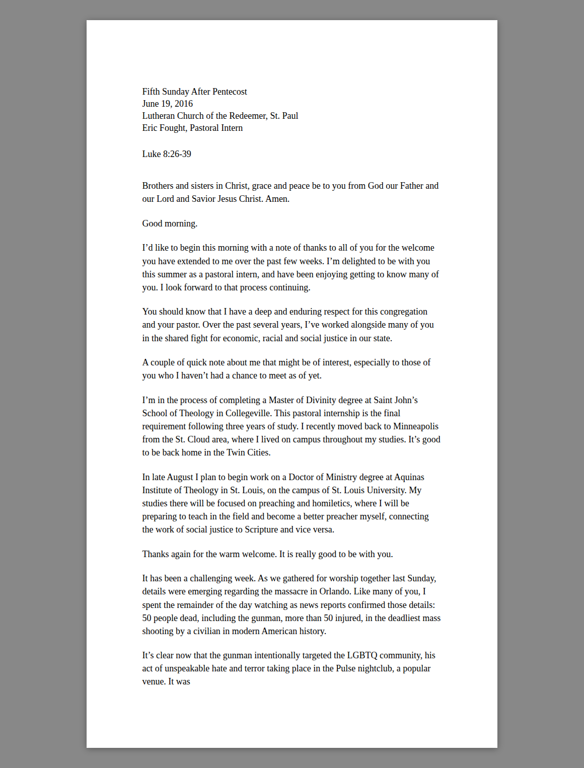Fifth Sunday After Pentecost
June 19, 2016
Lutheran Church of the Redeemer, St. Paul
Eric Fought, Pastoral Intern
Luke 8:26-39
Brothers and sisters in Christ, grace and peace be to you from God our Father and our Lord and Savior Jesus Christ. Amen.
Good morning.
I’d like to begin this morning with a note of thanks to all of you for the welcome you have extended to me over the past few weeks. I’m delighted to be with you this summer as a pastoral intern, and have been enjoying getting to know many of you. I look forward to that process continuing.
You should know that I have a deep and enduring respect for this congregation and your pastor. Over the past several years, I’ve worked alongside many of you in the shared fight for economic, racial and social justice in our state.
A couple of quick note about me that might be of interest, especially to those of you who I haven’t had a chance to meet as of yet.
I’m in the process of completing a Master of Divinity degree at Saint John’s School of Theology in Collegeville. This pastoral internship is the final requirement following three years of study. I recently moved back to Minneapolis from the St. Cloud area, where I lived on campus throughout my studies. It’s good to be back home in the Twin Cities.
In late August I plan to begin work on a Doctor of Ministry degree at Aquinas Institute of Theology in St. Louis, on the campus of St. Louis University. My studies there will be focused on preaching and homiletics, where I will be preparing to teach in the field and become a better preacher myself, connecting the work of social justice to Scripture and vice versa.
Thanks again for the warm welcome. It is really good to be with you.
It has been a challenging week. As we gathered for worship together last Sunday, details were emerging regarding the massacre in Orlando. Like many of you, I spent the remainder of the day watching as news reports confirmed those details: 50 people dead, including the gunman, more than 50 injured, in the deadliest mass shooting by a civilian in modern American history.
It’s clear now that the gunman intentionally targeted the LGBTQ community, his act of unspeakable hate and terror taking place in the Pulse nightclub, a popular venue. It was